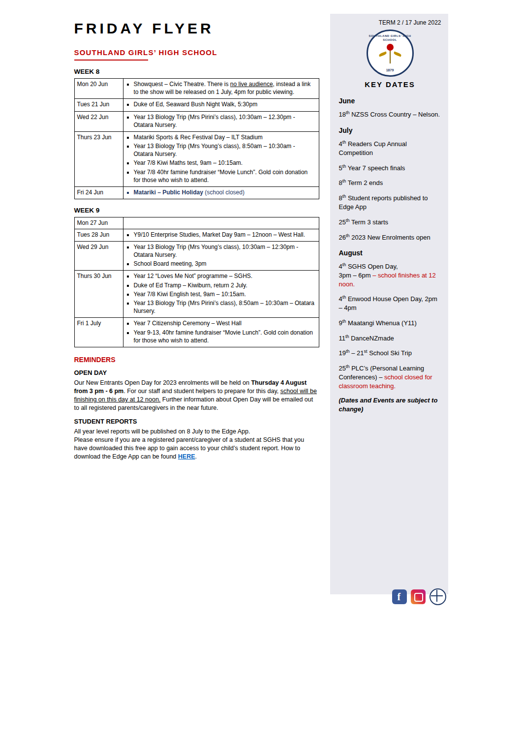FRIDAY FLYER
SOUTHLAND GIRLS’ HIGH SCHOOL
WEEK 8
| Mon 20 Jun | Showquest – Civic Theatre. There is no live audience , instead a link to the show will be released on 1 July, 4pm for public viewing. |
| Tues 21 Jun | Duke of Ed, Seaward Bush Night Walk, 5:30pm |
| Wed 22 Jun | Year 13 Biology Trip (Mrs Pirini’s class), 10:30am – 12.30pm - Otatara Nursery. |
| Thurs 23 Jun | Matariki Sports & Rec Festival Day – ILT Stadium Year 13 Biology Trip (Mrs Young’s class), 8:50am – 10:30am - Otatara Nursery. Year 7/8 Kiwi Maths test, 9am – 10:15am. Year 7/8 40hr famine fundraiser “Movie Lunch”. Gold coin donation for those who wish to attend. |
| Fri 24 Jun | Matariki – Public Holiday (school closed) |
WEEK 9
| Mon 27 Jun | |
| Tues 28 Jun | Y9/10 Enterprise Studies, Market Day 9am – 12noon – West Hall. |
| Wed 29 Jun | Year 13 Biology Trip (Mrs Young’s class), 10:30am – 12:30pm - Otatara Nursery. School Board meeting, 3pm |
| Thurs 30 Jun | Year 12 “Loves Me Not” programme – SGHS. Duke of Ed Tramp – Kiwiburn, return 2 July. Year 7/8 Kiwi English test, 9am – 10:15am. Year 13 Biology Trip (Mrs Pirini’s class), 8:50am – 10:30am – Otatara Nursery. |
| Fri 1 July | Year 7 Citizenship Ceremony – West Hall Year 9-13, 40hr famine fundraiser “Movie Lunch”. Gold coin donation for those who wish to attend. |
REMINDERS
OPEN DAY
Our New Entrants Open Day for 2023 enrolments will be held on Thursday 4 August from 3 pm - 6 pm. For our staff and student helpers to prepare for this day, school will be finishing on this day at 12 noon. Further information about Open Day will be emailed out to all registered parents/caregivers in the near future.
STUDENT REPORTS
All year level reports will be published on 8 July to the Edge App.
Please ensure if you are a registered parent/caregiver of a student at SGHS that you have downloaded this free app to gain access to your child’s student report. How to download the Edge App can be found HERE.
TERM 2 / 17 June 2022
SOUTHLAND GIRLS’ HIGH SCHOOL
1879
KEY DATES
June
18th NZSS Cross Country – Nelson.
July
4th Readers Cup Annual Competition
5th Year 7 speech finals
8th Term 2 ends
8th Student reports published to Edge App
25th Term 3 starts
26th 2023 New Enrolments open
August
4th SGHS Open Day,
3pm – 6pm – school finishes at 12 noon.
4th Enwood House Open Day, 2pm – 4pm
9th Maatangi Whenua (Y11)
11th DanceNZmade
19th – 21st School Ski Trip
25th PLC’s (Personal Learning Conferences) – school closed for classroom teaching.
(Dates and Events are subject to change)